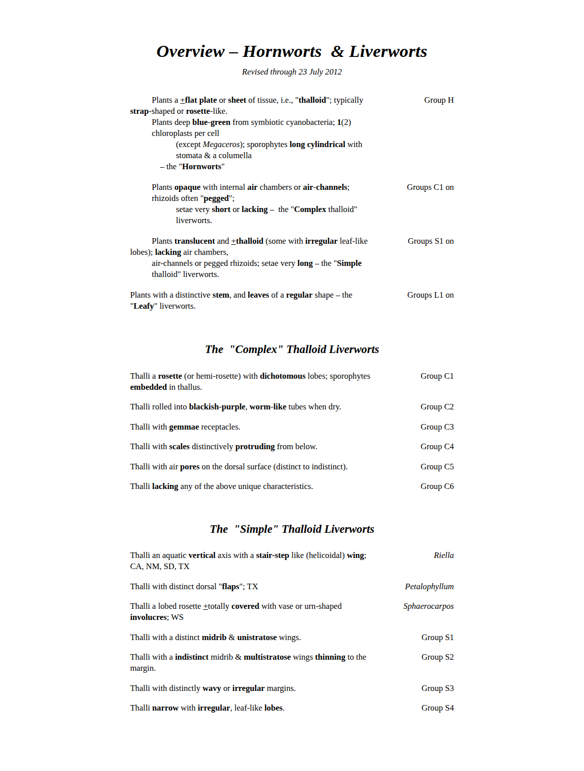Overview – Hornworts & Liverworts
Revised through 23 July 2012
| Plants a + flat plate or sheet of tissue, i.e., " thalloid "; typically strap -shaped or rosette -like. Plants deep blue - green from symbiotic cyanobacteria; 1 (2) chloroplasts per cell (except Megaceros ); sporophytes long cylindrical with stomata & a columella – the " Hornworts " | Group H |
| Plants opaque with internal air chambers or air - channels ; rhizoids often " pegged "; setae very short or lacking – the " Complex thalloid" liverworts. | Groups C1 on |
| Plants translucent and + thalloid (some with irregular leaf-like lobes); lacking air chambers, air-channels or pegged rhizoids; setae very long – the " Simple thalloid" liverworts. | Groups S1 on |
| Plants with a distinctive stem , and leaves of a regular shape – the " Leafy " liverworts. | Groups L1 on |
The "Complex" Thalloid Liverworts
| Thalli a rosette (or hemi-rosette) with dichotomous lobes; sporophytes embedded in thallus. | Group C1 |
| Thalli rolled into blackish - purple , worm - like tubes when dry. | Group C2 |
| Thalli with gemmae receptacles. | Group C3 |
| Thalli with scales distinctively protruding from below. | Group C4 |
| Thalli with air pores on the dorsal surface (distinct to indistinct). | Group C5 |
| Thalli lacking any of the above unique characteristics. | Group C6 |
The "Simple" Thalloid Liverworts
| Thalli an aquatic vertical axis with a stair-step like (helicoidal) wing ; CA, NM, SD, TX | Riella |
| Thalli with distinct dorsal " flaps "; TX | Petalophyllum |
| Thalli a lobed rosette + totally covered with vase or urn-shaped involucres ; WS | Sphaerocarpos |
| Thalli with a distinct midrib & unistratose wings. | Group S1 |
| Thalli with a indistinct midrib & multistratose wings thinning to the margin. | Group S2 |
| Thalli with distinctly wavy or irregular margins. | Group S3 |
| Thalli narrow with irregular , leaf-like lobes . | Group S4 |